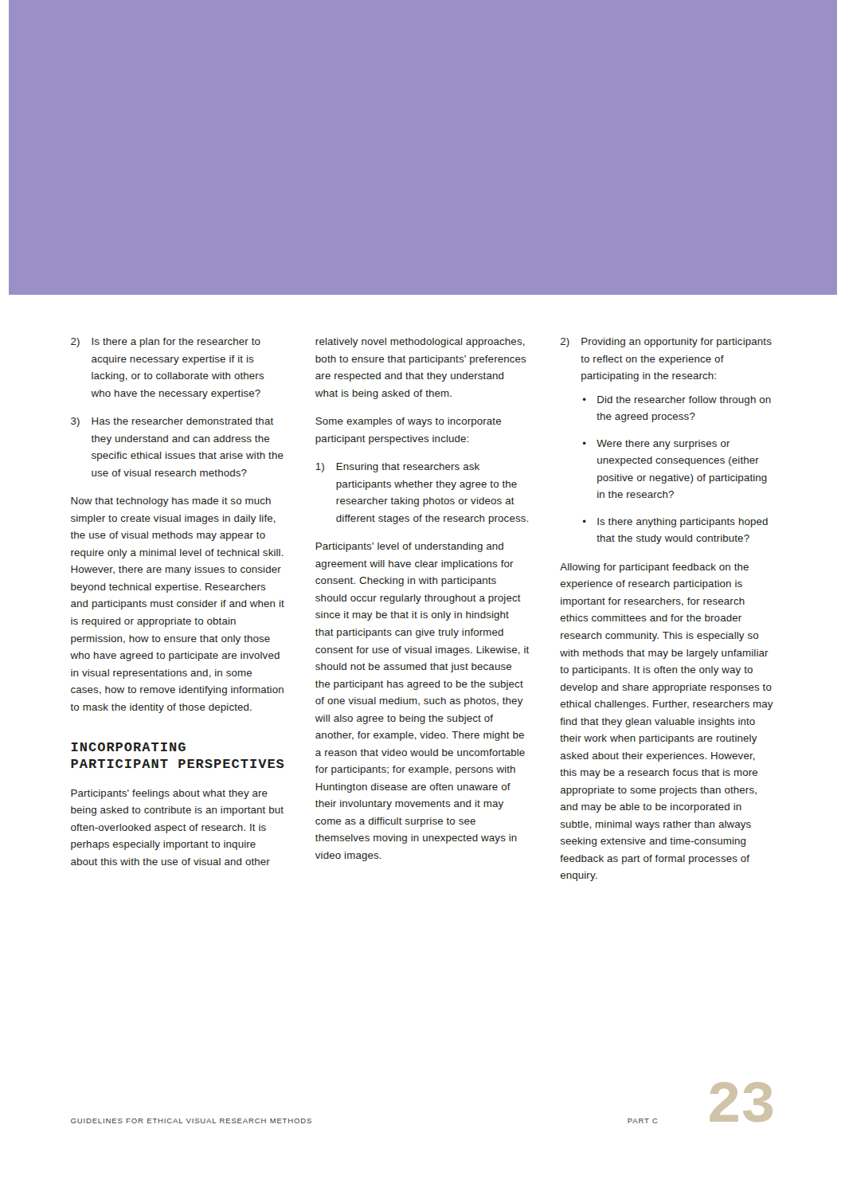2) Is there a plan for the researcher to acquire necessary expertise if it is lacking, or to collaborate with others who have the necessary expertise?
3) Has the researcher demonstrated that they understand and can address the specific ethical issues that arise with the use of visual research methods?
Now that technology has made it so much simpler to create visual images in daily life, the use of visual methods may appear to require only a minimal level of technical skill. However, there are many issues to consider beyond technical expertise. Researchers and participants must consider if and when it is required or appropriate to obtain permission, how to ensure that only those who have agreed to participate are involved in visual representations and, in some cases, how to remove identifying information to mask the identity of those depicted.
Incorporating
participant perspectives
Participants' feelings about what they are being asked to contribute is an important but often-overlooked aspect of research. It is perhaps especially important to inquire about this with the use of visual and other
relatively novel methodological approaches, both to ensure that participants' preferences are respected and that they understand what is being asked of them.
Some examples of ways to incorporate participant perspectives include:
1) Ensuring that researchers ask participants whether they agree to the researcher taking photos or videos at different stages of the research process.
Participants' level of understanding and agreement will have clear implications for consent. Checking in with participants should occur regularly throughout a project since it may be that it is only in hindsight that participants can give truly informed consent for use of visual images. Likewise, it should not be assumed that just because the participant has agreed to be the subject of one visual medium, such as photos, they will also agree to being the subject of another, for example, video. There might be a reason that video would be uncomfortable for participants; for example, persons with Huntington disease are often unaware of their involuntary movements and it may come as a difficult surprise to see themselves moving in unexpected ways in video images.
2) Providing an opportunity for participants to reflect on the experience of participating in the research:
Did the researcher follow through on the agreed process?
Were there any surprises or unexpected consequences (either positive or negative) of participating in the research?
Is there anything participants hoped that the study would contribute?
Allowing for participant feedback on the experience of research participation is important for researchers, for research ethics committees and for the broader research community. This is especially so with methods that may be largely unfamiliar to participants. It is often the only way to develop and share appropriate responses to ethical challenges. Further, researchers may find that they glean valuable insights into their work when participants are routinely asked about their experiences. However, this may be a research focus that is more appropriate to some projects than others, and may be able to be incorporated in subtle, minimal ways rather than always seeking extensive and time-consuming feedback as part of formal processes of enquiry.
Guidelines for ethical visual research methods
Part C
23